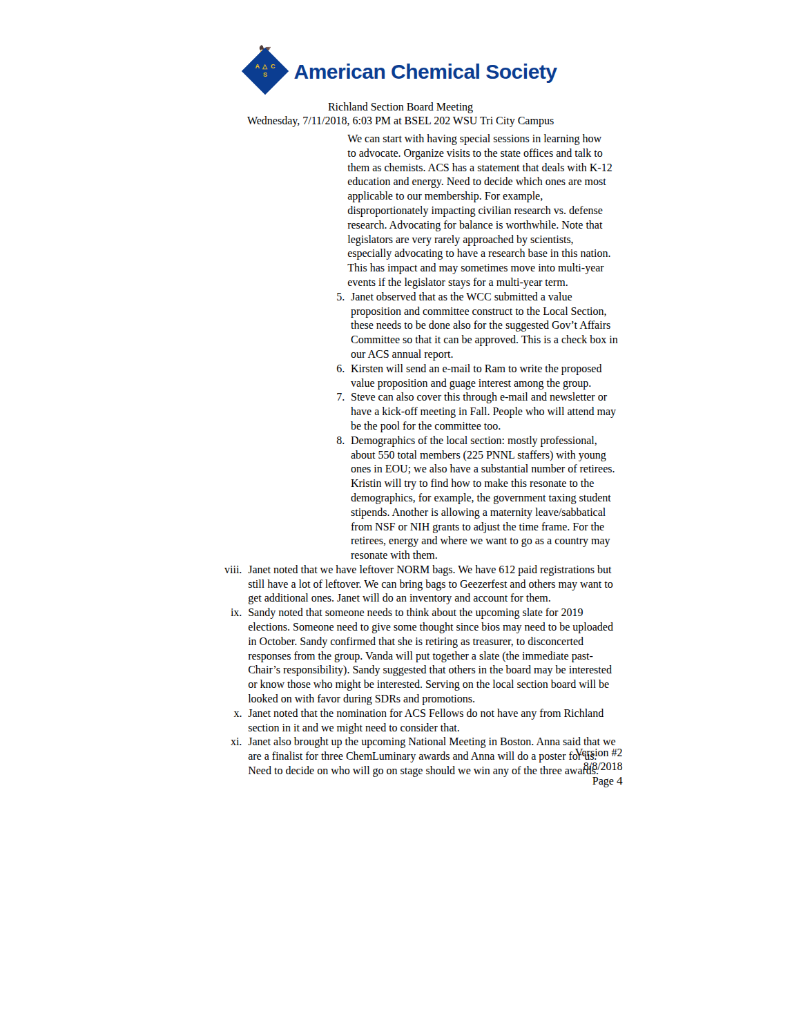🦅
A △ C
S
American Chemical Society
Richland Section Board Meeting
Wednesday, 7/11/2018, 6:03 PM at BSEL 202 WSU Tri City Campus
We can start with having special sessions in learning how to advocate. Organize visits to the state offices and talk to them as chemists. ACS has a statement that deals with K-12 education and energy. Need to decide which ones are most applicable to our membership. For example, disproportionately impacting civilian research vs. defense research. Advocating for balance is worthwhile. Note that legislators are very rarely approached by scientists, especially advocating to have a research base in this nation. This has impact and may sometimes move into multi-year events if the legislator stays for a multi-year term.
Janet observed that as the WCC submitted a value proposition and committee construct to the Local Section, these needs to be done also for the suggested Gov’t Affairs Committee so that it can be approved. This is a check box in our ACS annual report.
Kirsten will send an e-mail to Ram to write the proposed value proposition and guage interest among the group.
Steve can also cover this through e-mail and newsletter or have a kick-off meeting in Fall. People who will attend may be the pool for the committee too.
Demographics of the local section: mostly professional, about 550 total members (225 PNNL staffers) with young ones in EOU; we also have a substantial number of retirees. Kristin will try to find how to make this resonate to the demographics, for example, the government taxing student stipends. Another is allowing a maternity leave/sabbatical from NSF or NIH grants to adjust the time frame. For the retirees, energy and where we want to go as a country may resonate with them.
Janet noted that we have leftover NORM bags. We have 612 paid registrations but still have a lot of leftover. We can bring bags to Geezerfest and others may want to get additional ones. Janet will do an inventory and account for them.
Sandy noted that someone needs to think about the upcoming slate for 2019 elections. Someone need to give some thought since bios may need to be uploaded in October. Sandy confirmed that she is retiring as treasurer, to disconcerted responses from the group. Vanda will put together a slate (the immediate past-Chair’s responsibility). Sandy suggested that others in the board may be interested or know those who might be interested. Serving on the local section board will be looked on with favor during SDRs and promotions.
Janet noted that the nomination for ACS Fellows do not have any from Richland section in it and we might need to consider that.
Janet also brought up the upcoming National Meeting in Boston. Anna said that we are a finalist for three ChemLuminary awards and Anna will do a poster for us. Need to decide on who will go on stage should we win any of the three awards.
Version #2
8/8/2018
Page 4